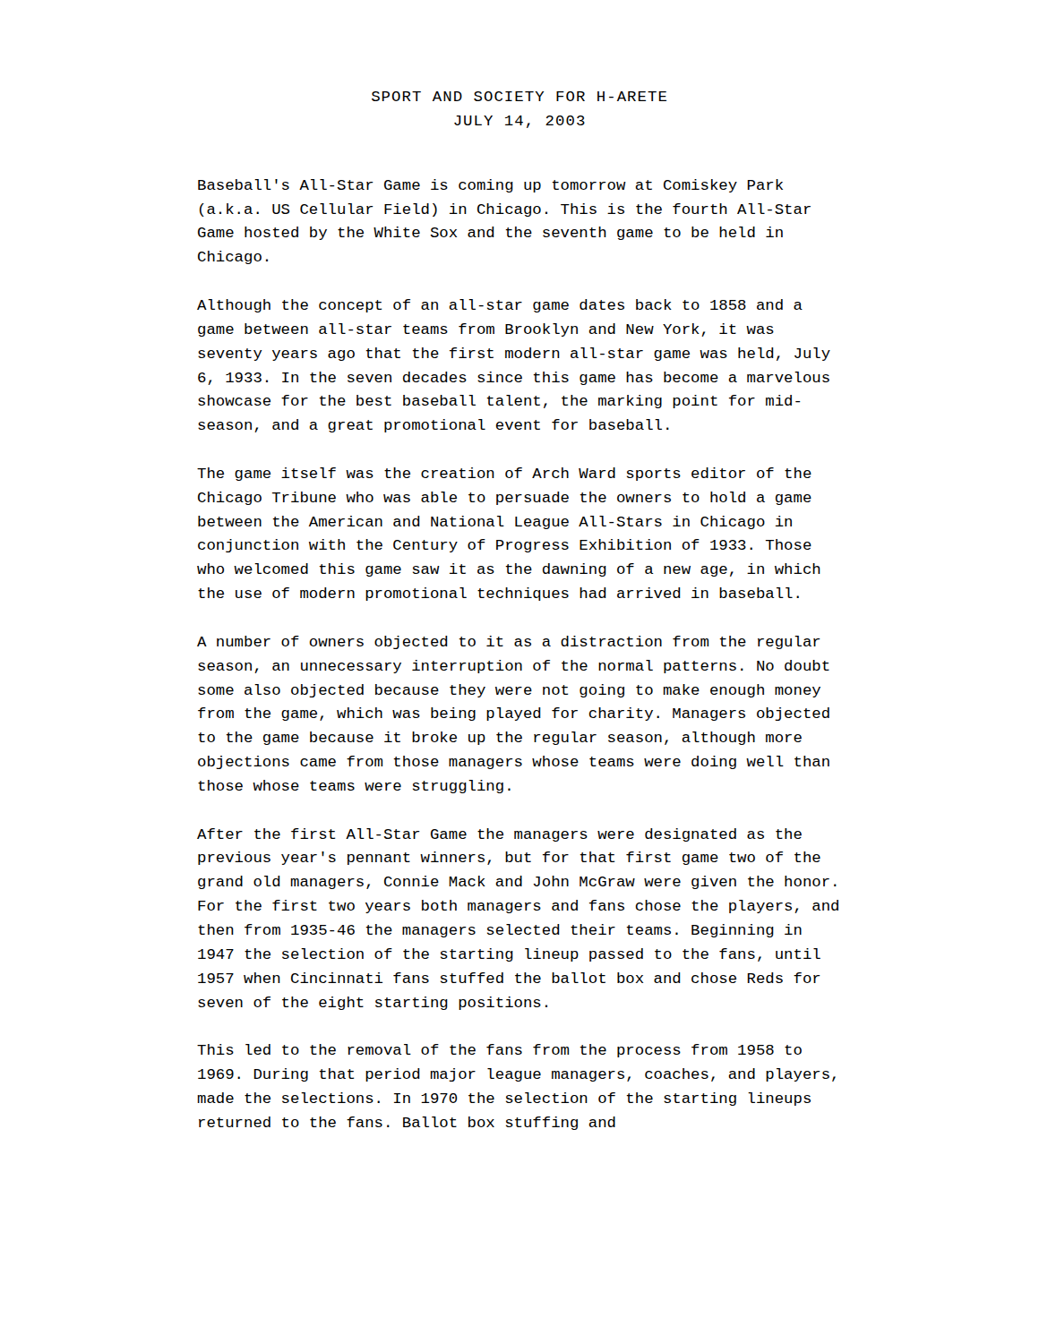SPORT AND SOCIETY FOR H-ARETE JULY 14, 2003
Baseball's All-Star Game is coming up tomorrow at Comiskey Park (a.k.a. US Cellular Field) in Chicago. This is the fourth All-Star Game hosted by the White Sox and the seventh game to be held in Chicago.
Although the concept of an all-star game dates back to 1858 and a game between all-star teams from Brooklyn and New York, it was seventy years ago that the first modern all-star game was held, July 6, 1933. In the seven decades since this game has become a marvelous showcase for the best baseball talent, the marking point for mid-season, and a great promotional event for baseball.
The game itself was the creation of Arch Ward sports editor of the Chicago Tribune who was able to persuade the owners to hold a game between the American and National League All-Stars in Chicago in conjunction with the Century of Progress Exhibition of 1933. Those who welcomed this game saw it as the dawning of a new age, in which the use of modern promotional techniques had arrived in baseball.
A number of owners objected to it as a distraction from the regular season, an unnecessary interruption of the normal patterns. No doubt some also objected because they were not going to make enough money from the game, which was being played for charity. Managers objected to the game because it broke up the regular season, although more objections came from those managers whose teams were doing well than those whose teams were struggling.
After the first All-Star Game the managers were designated as the previous year's pennant winners, but for that first game two of the grand old managers, Connie Mack and John McGraw were given the honor. For the first two years both managers and fans chose the players, and then from 1935-46 the managers selected their teams. Beginning in 1947 the selection of the starting lineup passed to the fans, until 1957 when Cincinnati fans stuffed the ballot box and chose Reds for seven of the eight starting positions.
This led to the removal of the fans from the process from 1958 to 1969. During that period major league managers, coaches, and players, made the selections. In 1970 the selection of the starting lineups returned to the fans. Ballot box stuffing and